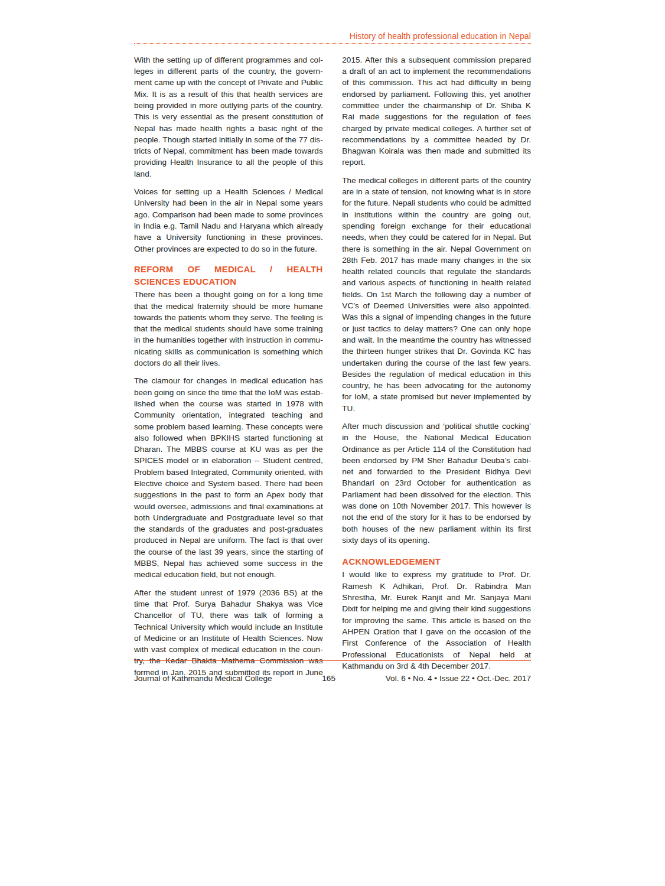History of health professional education in Nepal
With the setting up of different programmes and colleges in different parts of the country, the government came up with the concept of Private and Public Mix. It is as a result of this that health services are being provided in more outlying parts of the country. This is very essential as the present constitution of Nepal has made health rights a basic right of the people. Though started initially in some of the 77 districts of Nepal, commitment has been made towards providing Health Insurance to all the people of this land.
Voices for setting up a Health Sciences / Medical University had been in the air in Nepal some years ago. Comparison had been made to some provinces in India e.g. Tamil Nadu and Haryana which already have a University functioning in these provinces. Other provinces are expected to do so in the future.
REFORM OF MEDICAL / HEALTH SCIENCES EDUCATION
There has been a thought going on for a long time that the medical fraternity should be more humane towards the patients whom they serve. The feeling is that the medical students should have some training in the humanities together with instruction in communicating skills as communication is something which doctors do all their lives.
The clamour for changes in medical education has been going on since the time that the IoM was established when the course was started in 1978 with Community orientation, integrated teaching and some problem based learning. These concepts were also followed when BPKIHS started functioning at Dharan. The MBBS course at KU was as per the SPICES model or in elaboration -- Student centred, Problem based Integrated, Community oriented, with Elective choice and System based. There had been suggestions in the past to form an Apex body that would oversee, admissions and final examinations at both Undergraduate and Postgraduate level so that the standards of the graduates and post-graduates produced in Nepal are uniform. The fact is that over the course of the last 39 years, since the starting of MBBS, Nepal has achieved some success in the medical education field, but not enough.
After the student unrest of 1979 (2036 BS) at the time that Prof. Surya Bahadur Shakya was Vice Chancellor of TU, there was talk of forming a Technical University which would include an Institute of Medicine or an Institute of Health Sciences. Now with vast complex of medical education in the country, the Kedar Bhakta Mathema Commission was formed in Jan. 2015 and submitted its report in June 2015. After this a subsequent commission prepared a draft of an act to implement the recommendations of this commission. This act had difficulty in being endorsed by parliament. Following this, yet another committee under the chairmanship of Dr. Shiba K Rai made suggestions for the regulation of fees charged by private medical colleges. A further set of recommendations by a committee headed by Dr. Bhagwan Koirala was then made and submitted its report.
The medical colleges in different parts of the country are in a state of tension, not knowing what is in store for the future. Nepali students who could be admitted in institutions within the country are going out, spending foreign exchange for their educational needs, when they could be catered for in Nepal. But there is something in the air. Nepal Government on 28th Feb. 2017 has made many changes in the six health related councils that regulate the standards and various aspects of functioning in health related fields. On 1st March the following day a number of VC’s of Deemed Universities were also appointed. Was this a signal of impending changes in the future or just tactics to delay matters? One can only hope and wait. In the meantime the country has witnessed the thirteen hunger strikes that Dr. Govinda KC has undertaken during the course of the last few years. Besides the regulation of medical education in this country, he has been advocating for the autonomy for IoM, a state promised but never implemented by TU.
After much discussion and ‘political shuttle cocking’ in the House, the National Medical Education Ordinance as per Article 114 of the Constitution had been endorsed by PM Sher Bahadur Deuba’s cabinet and forwarded to the President Bidhya Devi Bhandari on 23rd October for authentication as Parliament had been dissolved for the election. This was done on 10th November 2017. This however is not the end of the story for it has to be endorsed by both houses of the new parliament within its first sixty days of its opening.
ACKNOWLEDGEMENT
I would like to express my gratitude to Prof. Dr. Ramesh K Adhikari, Prof. Dr. Rabindra Man Shrestha, Mr. Eurek Ranjit and Mr. Sanjaya Mani Dixit for helping me and giving their kind suggestions for improving the same. This article is based on the AHPEN Oration that I gave on the occasion of the First Conference of the Association of Health Professional Educationists of Nepal held at Kathmandu on 3rd & 4th December 2017.
Journal of Kathmandu Medical College
165
Vol. 6 • No. 4 • Issue 22 • Oct.-Dec. 2017